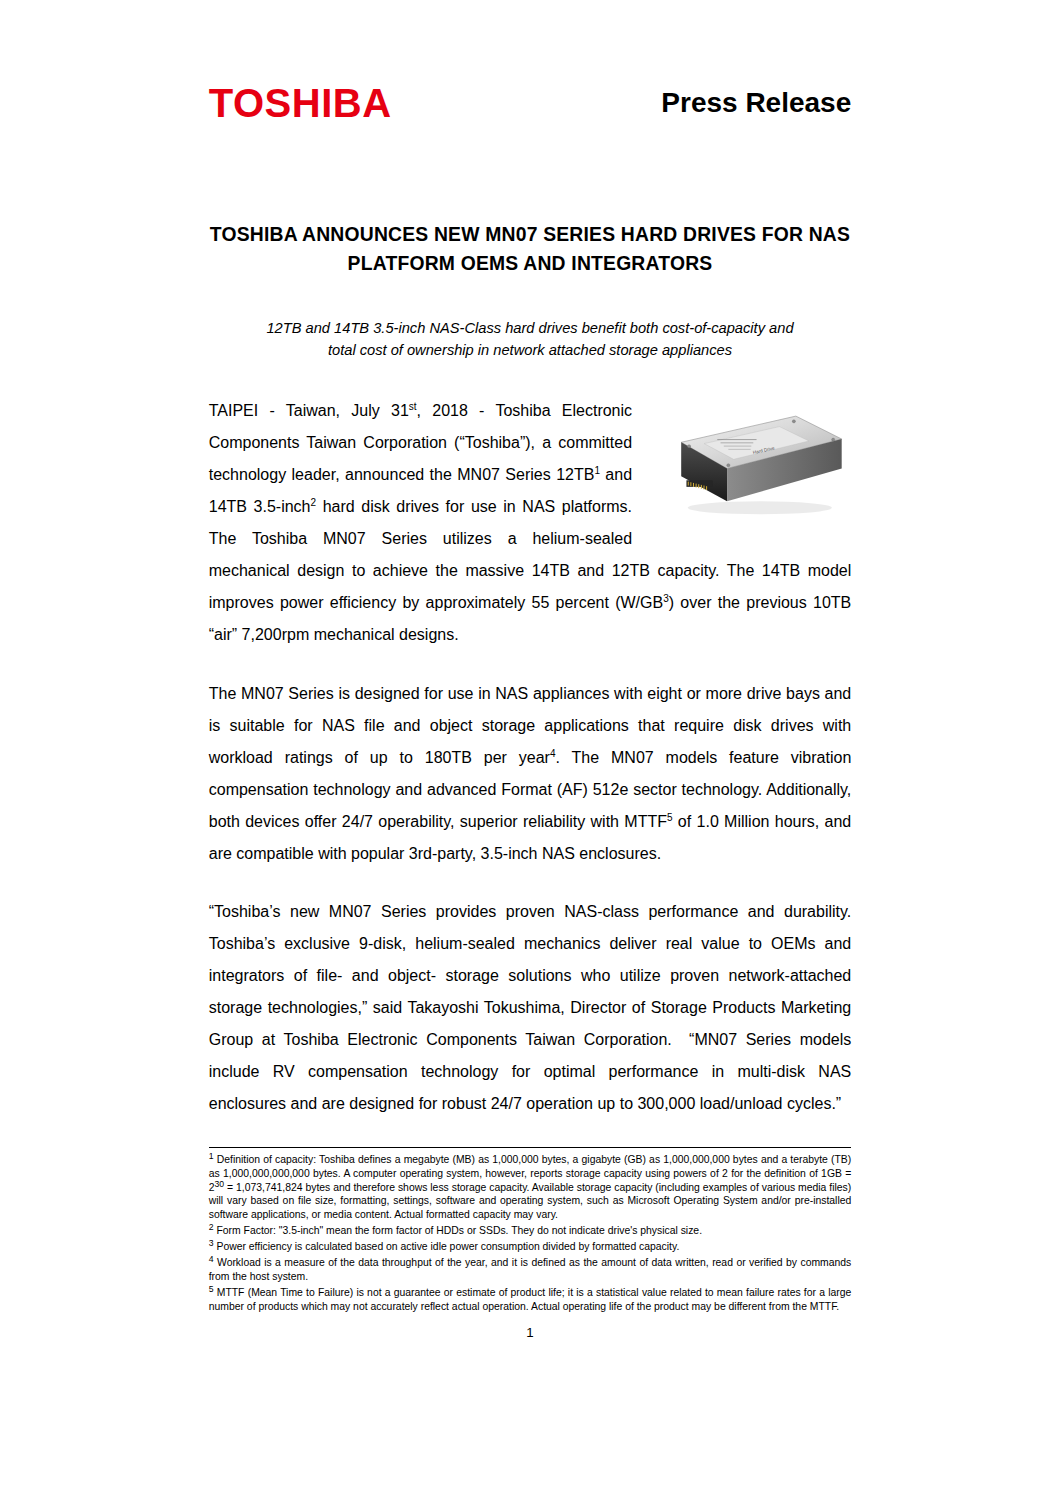TOSHIBA
Press Release
TOSHIBA ANNOUNCES NEW MN07 SERIES HARD DRIVES FOR NAS PLATFORM OEMS AND INTEGRATORS
12TB and 14TB 3.5-inch NAS-Class hard drives benefit both cost-of-capacity and
total cost of ownership in network attached storage appliances
Hard Drive
TAIPEI - Taiwan, July 31st, 2018 - Toshiba Electronic Components Taiwan Corporation (“Toshiba”), a committed technology leader, announced the MN07 Series 12TB1 and 14TB 3.5-inch2 hard disk drives for use in NAS platforms. The Toshiba MN07 Series utilizes a helium-sealed mechanical design to achieve the massive 14TB and 12TB capacity. The 14TB model improves power efficiency by approximately 55 percent (W/GB3) over the previous 10TB “air” 7,200rpm mechanical designs.
The MN07 Series is designed for use in NAS appliances with eight or more drive bays and is suitable for NAS file and object storage applications that require disk drives with workload ratings of up to 180TB per year4. The MN07 models feature vibration compensation technology and advanced Format (AF) 512e sector technology. Additionally, both devices offer 24/7 operability, superior reliability with MTTF5 of 1.0 Million hours, and are compatible with popular 3rd-party, 3.5-inch NAS enclosures.
“Toshiba’s new MN07 Series provides proven NAS-class performance and durability. Toshiba’s exclusive 9-disk, helium-sealed mechanics deliver real value to OEMs and integrators of file- and object- storage solutions who utilize proven network-attached storage technologies,” said Takayoshi Tokushima, Director of Storage Products Marketing Group at Toshiba Electronic Components Taiwan Corporation. “MN07 Series models include RV compensation technology for optimal performance in multi-disk NAS enclosures and are designed for robust 24/7 operation up to 300,000 load/unload cycles.”
1 Definition of capacity: Toshiba defines a megabyte (MB) as 1,000,000 bytes, a gigabyte (GB) as 1,000,000,000 bytes and a terabyte (TB) as 1,000,000,000,000 bytes. A computer operating system, however, reports storage capacity using powers of 2 for the definition of 1GB = 230 = 1,073,741,824 bytes and therefore shows less storage capacity. Available storage capacity (including examples of various media files) will vary based on file size, formatting, settings, software and operating system, such as Microsoft Operating System and/or pre-installed software applications, or media content. Actual formatted capacity may vary.
2 Form Factor: "3.5-inch" mean the form factor of HDDs or SSDs. They do not indicate drive's physical size.
3 Power efficiency is calculated based on active idle power consumption divided by formatted capacity.
4 Workload is a measure of the data throughput of the year, and it is defined as the amount of data written, read or verified by commands from the host system.
5 MTTF (Mean Time to Failure) is not a guarantee or estimate of product life; it is a statistical value related to mean failure rates for a large number of products which may not accurately reflect actual operation. Actual operating life of the product may be different from the MTTF.
1